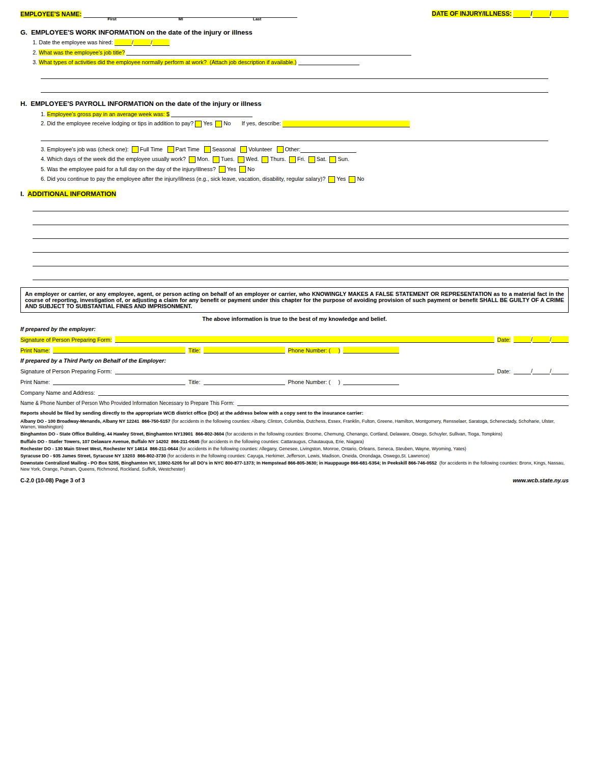EMPLOYEE'S NAME:
DATE OF INJURY/ILLNESS: / /
First MI Last
G. EMPLOYEE'S WORK INFORMATION on the date of the injury or illness
1. Date the employee was hired: / /
2. What was the employee's job title?
3. What types of activities did the employee normally perform at work? (Attach job description if available.)
H. EMPLOYEE'S PAYROLL INFORMATION on the date of the injury or illness
1. Employee's gross pay in an average week was: $
2. Did the employee receive lodging or tips in addition to pay? Yes No If yes, describe:
3. Employee's job was (check one): Full Time Part Time Seasonal Volunteer Other:
4. Which days of the week did the employee usually work? Mon. Tues. Wed. Thurs. Fri. Sat. Sun.
5. Was the employee paid for a full day on the day of the injury/illness? Yes No
6. Did you continue to pay the employee after the injury/illness (e.g., sick leave, vacation, disability, regular salary)? Yes No
I. ADDITIONAL INFORMATION
An employer or carrier, or any employee, agent, or person acting on behalf of an employer or carrier, who KNOWINGLY MAKES A FALSE STATEMENT OR REPRESENTATION as to a material fact in the course of reporting, investigation of, or adjusting a claim for any benefit or payment under this chapter for the purpose of avoiding provision of such payment or benefit SHALL BE GUILTY OF A CRIME AND SUBJECT TO SUBSTANTIAL FINES AND IMPRISONMENT.
The above information is true to the best of my knowledge and belief.
If prepared by the employer:
Signature of Person Preparing Form: Date: / /
Print Name: Title: Phone Number: ( )
If prepared by a Third Party on Behalf of the Employer:
Signature of Person Preparing Form: Date: / /
Print Name: Title: Phone Number: ( )
Company Name and Address:
Name & Phone Number of Person Who Provided Information Necessary to Prepare This Form:
Reports should be filed by sending directly to the appropriate WCB district office (DO) at the address below with a copy sent to the insurance carrier:
Albany DO - 100 Broadway-Menands, Albany NY 12241 866-750-5157 (for accidents in the following counties: Albany, Clinton, Columbia, Dutchess, Essex, Franklin, Fulton, Greene, Hamilton, Montgomery, Rensselaer, Saratoga, Schenectady, Schoharie, Ulster, Warren, Washington)
Binghamton DO - State Office Building, 44 Hawley Street, Binghamton NY13901 866-802-3604 (for accidents in the following counties: Broome, Chemung, Chenango, Cortland, Delaware, Otsego, Schuyler, Sullivan, Tioga, Tompkins)
Buffalo DO - Statler Towers, 107 Delaware Avenue, Buffalo NY 14202 866-211-0645 (for accidents in the following counties: Cattaraugus, Chautauqua, Erie, Niagara)
Rochester DO - 130 Main Street West, Rochester NY 14614 866-211-0644 (for accidents in the following counties: Allegany, Genesee, Livingston, Monroe, Ontario, Orleans, Seneca, Steuben, Wayne, Wyoming, Yates)
Syracuse DO - 935 James Street, Syracuse NY 13203 866-802-3730 (for accidents in the following counties: Cayuga, Herkimer, Jefferson, Lewis, Madison, Oneida, Onondaga, Oswego,St. Lawrence)
Downstate Centralized Mailing - PO Box 5205, Binghamton NY, 13902-5205 for all DO's in NYC 800-877-1373; In Hempstead 866-805-3630; in Hauppauge 866-681-5354; In Peekskill 866-746-0552 (for accidents in the following counties: Bronx, Kings, Nassau, New York, Orange, Putnam, Queens, Richmond, Rockland, Suffolk, Westchester)
C-2.0 (10-08) Page 3 of 3
www.wcb.state.ny.us